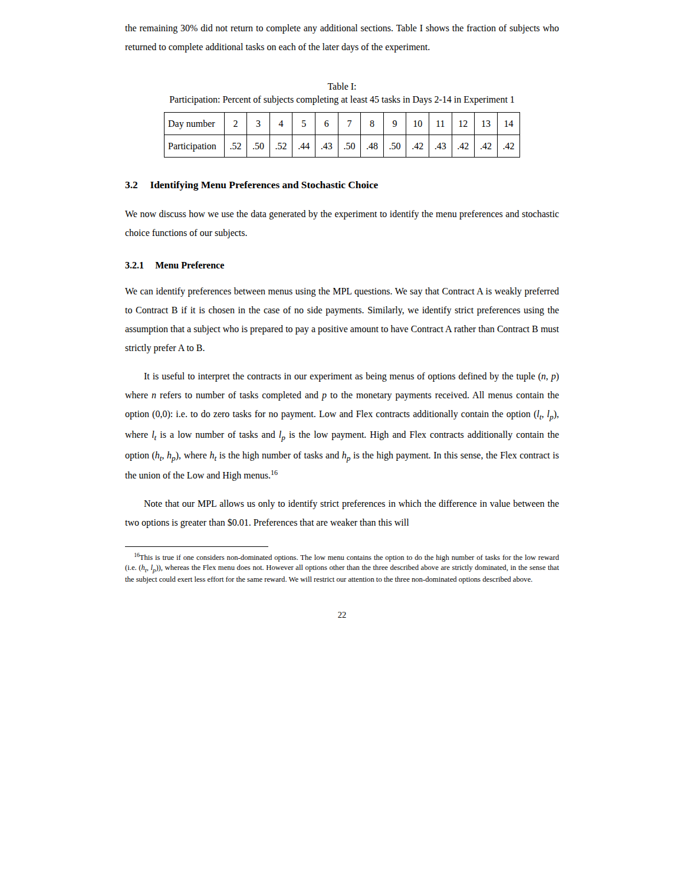the remaining 30% did not return to complete any additional sections. Table I shows the fraction of subjects who returned to complete additional tasks on each of the later days of the experiment.
Table I:
Participation: Percent of subjects completing at least 45 tasks in Days 2-14 in Experiment 1
| Day number | 2 | 3 | 4 | 5 | 6 | 7 | 8 | 9 | 10 | 11 | 12 | 13 | 14 |
| Participation | .52 | .50 | .52 | .44 | .43 | .50 | .48 | .50 | .42 | .43 | .42 | .42 | .42 |
3.2 Identifying Menu Preferences and Stochastic Choice
We now discuss how we use the data generated by the experiment to identify the menu preferences and stochastic choice functions of our subjects.
3.2.1 Menu Preference
We can identify preferences between menus using the MPL questions. We say that Contract A is weakly preferred to Contract B if it is chosen in the case of no side payments. Similarly, we identify strict preferences using the assumption that a subject who is prepared to pay a positive amount to have Contract A rather than Contract B must strictly prefer A to B.
It is useful to interpret the contracts in our experiment as being menus of options defined by the tuple (n, p) where n refers to number of tasks completed and p to the monetary payments received. All menus contain the option (0,0): i.e. to do zero tasks for no payment. Low and Flex contracts additionally contain the option (lt, lp), where lt is a low number of tasks and lp is the low payment. High and Flex contracts additionally contain the option (ht, hp), where ht is the high number of tasks and hp is the high payment. In this sense, the Flex contract is the union of the Low and High menus.16
Note that our MPL allows us only to identify strict preferences in which the difference in value between the two options is greater than $0.01. Preferences that are weaker than this will
16This is true if one considers non-dominated options. The low menu contains the option to do the high number of tasks for the low reward (i.e. (ht, lp)), whereas the Flex menu does not. However all options other than the three described above are strictly dominated, in the sense that the subject could exert less effort for the same reward. We will restrict our attention to the three non-dominated options described above.
22